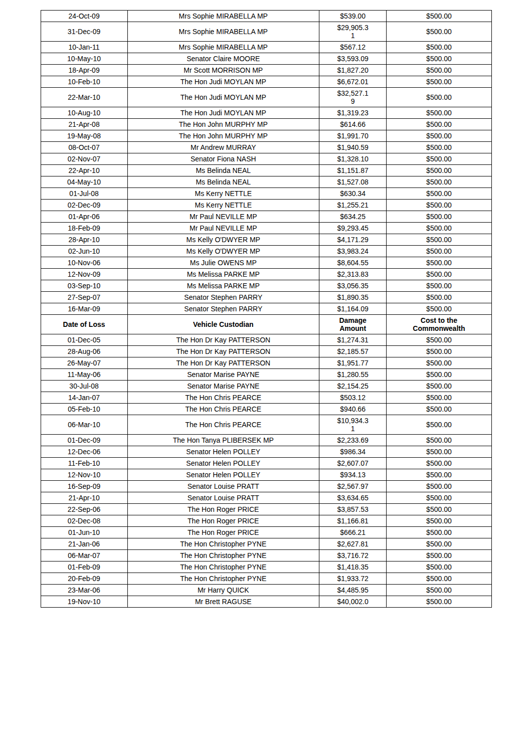| 24-Oct-09 | Mrs Sophie MIRABELLA MP | $539.00 | $500.00 |
| 31-Dec-09 | Mrs Sophie MIRABELLA MP | $29,905.3 1 | $500.00 |
| 10-Jan-11 | Mrs Sophie MIRABELLA MP | $567.12 | $500.00 |
| 10-May-10 | Senator Claire MOORE | $3,593.09 | $500.00 |
| 18-Apr-09 | Mr Scott MORRISON MP | $1,827.20 | $500.00 |
| 10-Feb-10 | The Hon Judi MOYLAN MP | $6,672.01 | $500.00 |
| 22-Mar-10 | The Hon Judi MOYLAN MP | $32,527.1 9 | $500.00 |
| 10-Aug-10 | The Hon Judi MOYLAN MP | $1,319.23 | $500.00 |
| 21-Apr-08 | The Hon John MURPHY MP | $614.66 | $500.00 |
| 19-May-08 | The Hon John MURPHY MP | $1,991.70 | $500.00 |
| 08-Oct-07 | Mr Andrew MURRAY | $1,940.59 | $500.00 |
| 02-Nov-07 | Senator Fiona NASH | $1,328.10 | $500.00 |
| 22-Apr-10 | Ms Belinda NEAL | $1,151.87 | $500.00 |
| 04-May-10 | Ms Belinda NEAL | $1,527.08 | $500.00 |
| 01-Jul-08 | Ms Kerry NETTLE | $630.34 | $500.00 |
| 02-Dec-09 | Ms Kerry NETTLE | $1,255.21 | $500.00 |
| 01-Apr-06 | Mr Paul NEVILLE MP | $634.25 | $500.00 |
| 18-Feb-09 | Mr Paul NEVILLE MP | $9,293.45 | $500.00 |
| 28-Apr-10 | Ms Kelly O'DWYER MP | $4,171.29 | $500.00 |
| 02-Jun-10 | Ms Kelly O'DWYER MP | $3,983.24 | $500.00 |
| 10-Nov-06 | Ms Julie OWENS MP | $8,604.55 | $500.00 |
| 12-Nov-09 | Ms Melissa PARKE MP | $2,313.83 | $500.00 |
| 03-Sep-10 | Ms Melissa PARKE MP | $3,056.35 | $500.00 |
| 27-Sep-07 | Senator Stephen PARRY | $1,890.35 | $500.00 |
| 16-Mar-09 | Senator Stephen PARRY | $1,164.09 | $500.00 |
| Date of Loss | Vehicle Custodian | Damage Amount | Cost to the Commonwealth |
| 01-Dec-05 | The Hon Dr Kay PATTERSON | $1,274.31 | $500.00 |
| 28-Aug-06 | The Hon Dr Kay PATTERSON | $2,185.57 | $500.00 |
| 26-May-07 | The Hon Dr Kay PATTERSON | $1,951.77 | $500.00 |
| 11-May-06 | Senator Marise PAYNE | $1,280.55 | $500.00 |
| 30-Jul-08 | Senator Marise PAYNE | $2,154.25 | $500.00 |
| 14-Jan-07 | The Hon Chris PEARCE | $503.12 | $500.00 |
| 05-Feb-10 | The Hon Chris PEARCE | $940.66 | $500.00 |
| 06-Mar-10 | The Hon Chris PEARCE | $10,934.3 1 | $500.00 |
| 01-Dec-09 | The Hon Tanya PLIBERSEK MP | $2,233.69 | $500.00 |
| 12-Dec-06 | Senator Helen POLLEY | $986.34 | $500.00 |
| 11-Feb-10 | Senator Helen POLLEY | $2,607.07 | $500.00 |
| 12-Nov-10 | Senator Helen POLLEY | $934.13 | $500.00 |
| 16-Sep-09 | Senator Louise PRATT | $2,567.97 | $500.00 |
| 21-Apr-10 | Senator Louise PRATT | $3,634.65 | $500.00 |
| 22-Sep-06 | The Hon Roger PRICE | $3,857.53 | $500.00 |
| 02-Dec-08 | The Hon Roger PRICE | $1,166.81 | $500.00 |
| 01-Jun-10 | The Hon Roger PRICE | $666.21 | $500.00 |
| 21-Jan-06 | The Hon Christopher PYNE | $2,627.81 | $500.00 |
| 06-Mar-07 | The Hon Christopher PYNE | $3,716.72 | $500.00 |
| 01-Feb-09 | The Hon Christopher PYNE | $1,418.35 | $500.00 |
| 20-Feb-09 | The Hon Christopher PYNE | $1,933.72 | $500.00 |
| 23-Mar-06 | Mr Harry QUICK | $4,485.95 | $500.00 |
| 19-Nov-10 | Mr Brett RAGUSE | $40,002.0 | $500.00 |